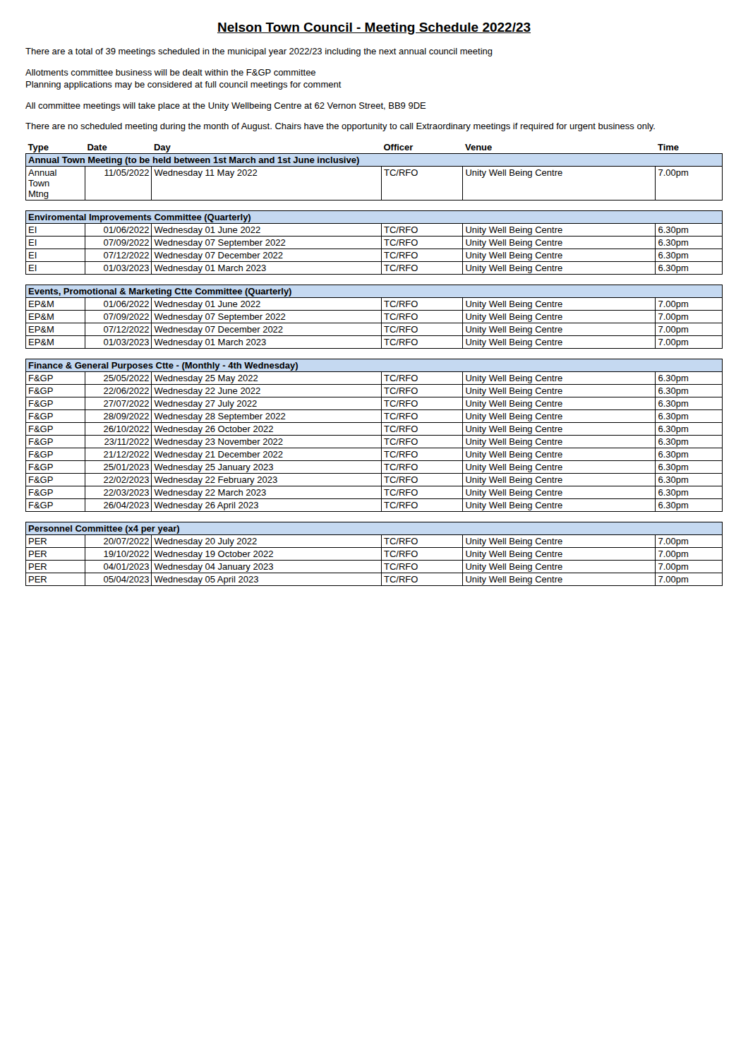Nelson Town Council - Meeting Schedule 2022/23
There are a total of 39 meetings scheduled in the municipal year 2022/23 including the next annual council meeting
Allotments committee business will be dealt within the F&GP committee
Planning applications may be considered at full council meetings for comment
All committee meetings will take place at the Unity Wellbeing Centre at 62 Vernon Street, BB9 9DE
There are no scheduled meeting during the month of August. Chairs have the opportunity to call Extraordinary meetings if required for urgent business only.
| Type | Date | Day | Officer | Venue | Time |
| --- | --- | --- | --- | --- | --- |
| Annual Town Meeting (to be held between 1st March and 1st June inclusive) |
| Annual Town Mtng | 11/05/2022 | Wednesday 11 May 2022 | TC/RFO | Unity Well Being Centre | 7.00pm |
| Enviromental Improvements Committee (Quarterly) |
| EI | 01/06/2022 | Wednesday 01 June 2022 | TC/RFO | Unity Well Being Centre | 6.30pm |
| EI | 07/09/2022 | Wednesday 07 September 2022 | TC/RFO | Unity Well Being Centre | 6.30pm |
| EI | 07/12/2022 | Wednesday 07 December 2022 | TC/RFO | Unity Well Being Centre | 6.30pm |
| EI | 01/03/2023 | Wednesday 01 March 2023 | TC/RFO | Unity Well Being Centre | 6.30pm |
| Events, Promotional & Marketing Ctte Committee (Quarterly) |
| EP&M | 01/06/2022 | Wednesday 01 June 2022 | TC/RFO | Unity Well Being Centre | 7.00pm |
| EP&M | 07/09/2022 | Wednesday 07 September 2022 | TC/RFO | Unity Well Being Centre | 7.00pm |
| EP&M | 07/12/2022 | Wednesday 07 December 2022 | TC/RFO | Unity Well Being Centre | 7.00pm |
| EP&M | 01/03/2023 | Wednesday 01 March 2023 | TC/RFO | Unity Well Being Centre | 7.00pm |
| Finance & General Purposes Ctte - (Monthly - 4th Wednesday) |
| F&GP | 25/05/2022 | Wednesday 25 May 2022 | TC/RFO | Unity Well Being Centre | 6.30pm |
| F&GP | 22/06/2022 | Wednesday 22 June 2022 | TC/RFO | Unity Well Being Centre | 6.30pm |
| F&GP | 27/07/2022 | Wednesday 27 July 2022 | TC/RFO | Unity Well Being Centre | 6.30pm |
| F&GP | 28/09/2022 | Wednesday 28 September 2022 | TC/RFO | Unity Well Being Centre | 6.30pm |
| F&GP | 26/10/2022 | Wednesday 26 October 2022 | TC/RFO | Unity Well Being Centre | 6.30pm |
| F&GP | 23/11/2022 | Wednesday 23 November 2022 | TC/RFO | Unity Well Being Centre | 6.30pm |
| F&GP | 21/12/2022 | Wednesday 21 December 2022 | TC/RFO | Unity Well Being Centre | 6.30pm |
| F&GP | 25/01/2023 | Wednesday 25 January 2023 | TC/RFO | Unity Well Being Centre | 6.30pm |
| F&GP | 22/02/2023 | Wednesday 22 February 2023 | TC/RFO | Unity Well Being Centre | 6.30pm |
| F&GP | 22/03/2023 | Wednesday 22 March 2023 | TC/RFO | Unity Well Being Centre | 6.30pm |
| F&GP | 26/04/2023 | Wednesday 26 April 2023 | TC/RFO | Unity Well Being Centre | 6.30pm |
| Personnel Committee (x4 per year) |
| PER | 20/07/2022 | Wednesday 20 July 2022 | TC/RFO | Unity Well Being Centre | 7.00pm |
| PER | 19/10/2022 | Wednesday 19 October 2022 | TC/RFO | Unity Well Being Centre | 7.00pm |
| PER | 04/01/2023 | Wednesday 04 January 2023 | TC/RFO | Unity Well Being Centre | 7.00pm |
| PER | 05/04/2023 | Wednesday 05 April 2023 | TC/RFO | Unity Well Being Centre | 7.00pm |